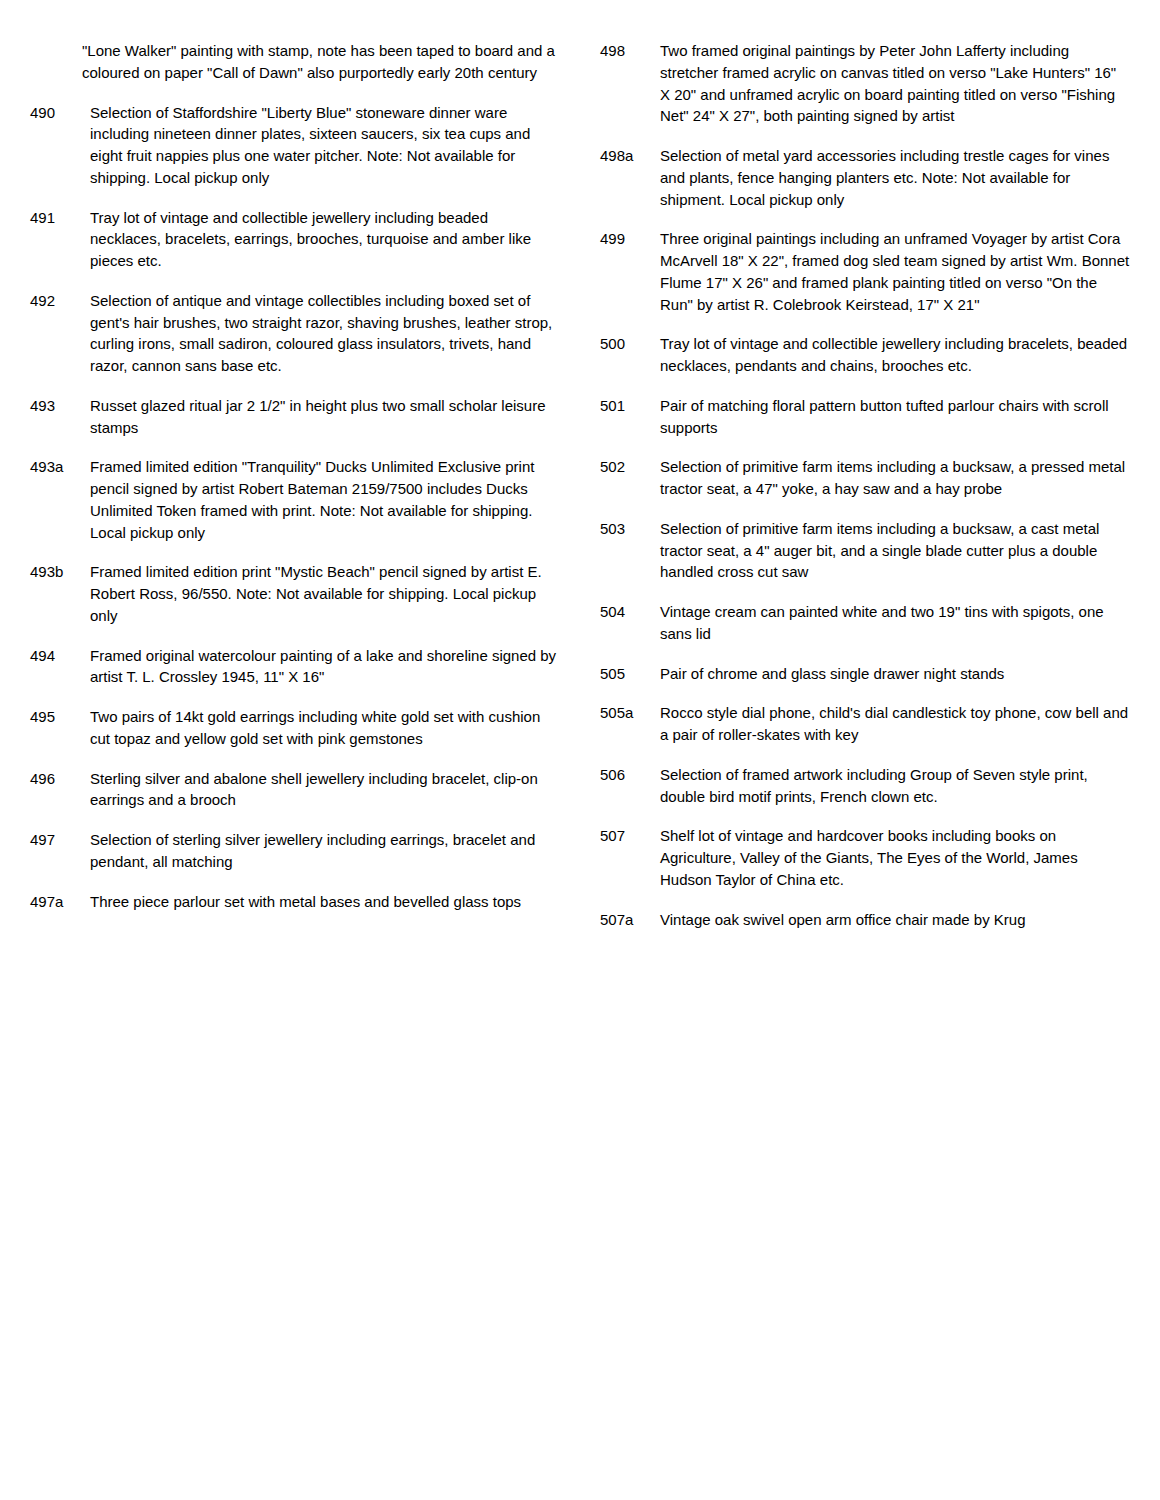"Lone Walker" painting with stamp, note has been taped to board and a coloured on paper "Call of Dawn" also purportedly early 20th century
490
Selection of Staffordshire "Liberty Blue" stoneware dinner ware including nineteen dinner plates, sixteen saucers, six tea cups and eight fruit nappies plus one water pitcher. Note: Not available for shipping. Local pickup only
491
Tray lot of vintage and collectible jewellery including beaded necklaces, bracelets, earrings, brooches, turquoise and amber like pieces etc.
492
Selection of antique and vintage collectibles including boxed set of gent's hair brushes, two straight razor, shaving brushes, leather strop, curling irons, small sadiron, coloured glass insulators, trivets, hand razor, cannon sans base etc.
493
Russet glazed ritual jar 2 1/2" in height plus two small scholar leisure stamps
493a
Framed limited edition "Tranquility" Ducks Unlimited Exclusive print pencil signed by artist Robert Bateman 2159/7500 includes Ducks Unlimited Token framed with print. Note: Not available for shipping. Local pickup only
493b
Framed limited edition print "Mystic Beach" pencil signed by artist E. Robert Ross, 96/550. Note: Not available for shipping. Local pickup only
494
Framed original watercolour painting of a lake and shoreline signed by artist T. L. Crossley 1945, 11" X 16"
495
Two pairs of 14kt gold earrings including white gold set with cushion cut topaz and yellow gold set with pink gemstones
496
Sterling silver and abalone shell jewellery including bracelet, clip-on earrings and a brooch
497
Selection of sterling silver jewellery including earrings, bracelet and pendant, all matching
497a
Three piece parlour set with metal bases and bevelled glass tops
498
Two framed original paintings by Peter John Lafferty including stretcher framed acrylic on canvas titled on verso "Lake Hunters" 16" X 20" and unframed acrylic on board painting titled on verso "Fishing Net" 24" X 27", both painting signed by artist
498a
Selection of metal yard accessories including trestle cages for vines and plants, fence hanging planters etc. Note: Not available for shipment. Local pickup only
499
Three original paintings including an unframed Voyager by artist Cora McArvell 18" X 22", framed dog sled team signed by artist Wm. Bonnet Flume 17" X 26" and framed plank painting titled on verso "On the Run" by artist R. Colebrook Keirstead, 17" X 21"
500
Tray lot of vintage and collectible jewellery including bracelets, beaded necklaces, pendants and chains, brooches etc.
501
Pair of matching floral pattern button tufted parlour chairs with scroll supports
502
Selection of primitive farm items including a bucksaw, a pressed metal tractor seat, a 47" yoke, a hay saw and a hay probe
503
Selection of primitive farm items including a bucksaw, a cast metal tractor seat, a 4" auger bit, and a single blade cutter plus a double handled cross cut saw
504
Vintage cream can painted white and two 19" tins with spigots, one sans lid
505
Pair of chrome and glass single drawer night stands
505a
Rocco style dial phone, child's dial candlestick toy phone, cow bell and a pair of roller-skates with key
506
Selection of framed artwork including Group of Seven style print, double bird motif prints, French clown etc.
507
Shelf lot of vintage and hardcover books including books on Agriculture, Valley of the Giants, The Eyes of the World, James Hudson Taylor of China etc.
507a
Vintage oak swivel open arm office chair made by Krug